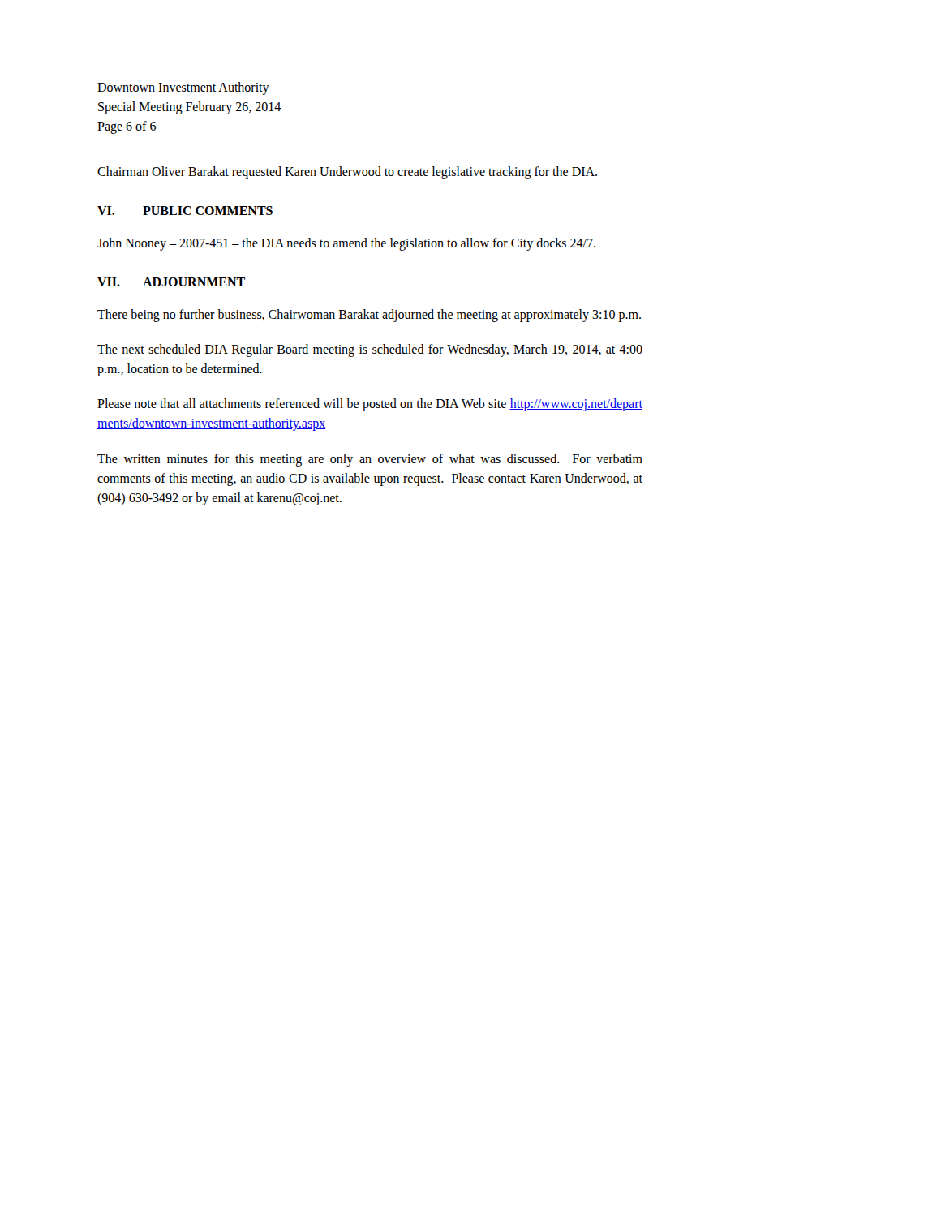Downtown Investment Authority
Special Meeting February 26, 2014
Page 6 of 6
Chairman Oliver Barakat requested Karen Underwood to create legislative tracking for the DIA.
VI. PUBLIC COMMENTS
John Nooney – 2007-451 – the DIA needs to amend the legislation to allow for City docks 24/7.
VII. ADJOURNMENT
There being no further business, Chairwoman Barakat adjourned the meeting at approximately 3:10 p.m.
The next scheduled DIA Regular Board meeting is scheduled for Wednesday, March 19, 2014, at 4:00 p.m., location to be determined.
Please note that all attachments referenced will be posted on the DIA Web site http://www.coj.net/departments/downtown-investment-authority.aspx
The written minutes for this meeting are only an overview of what was discussed. For verbatim comments of this meeting, an audio CD is available upon request. Please contact Karen Underwood, at (904) 630-3492 or by email at karenu@coj.net.